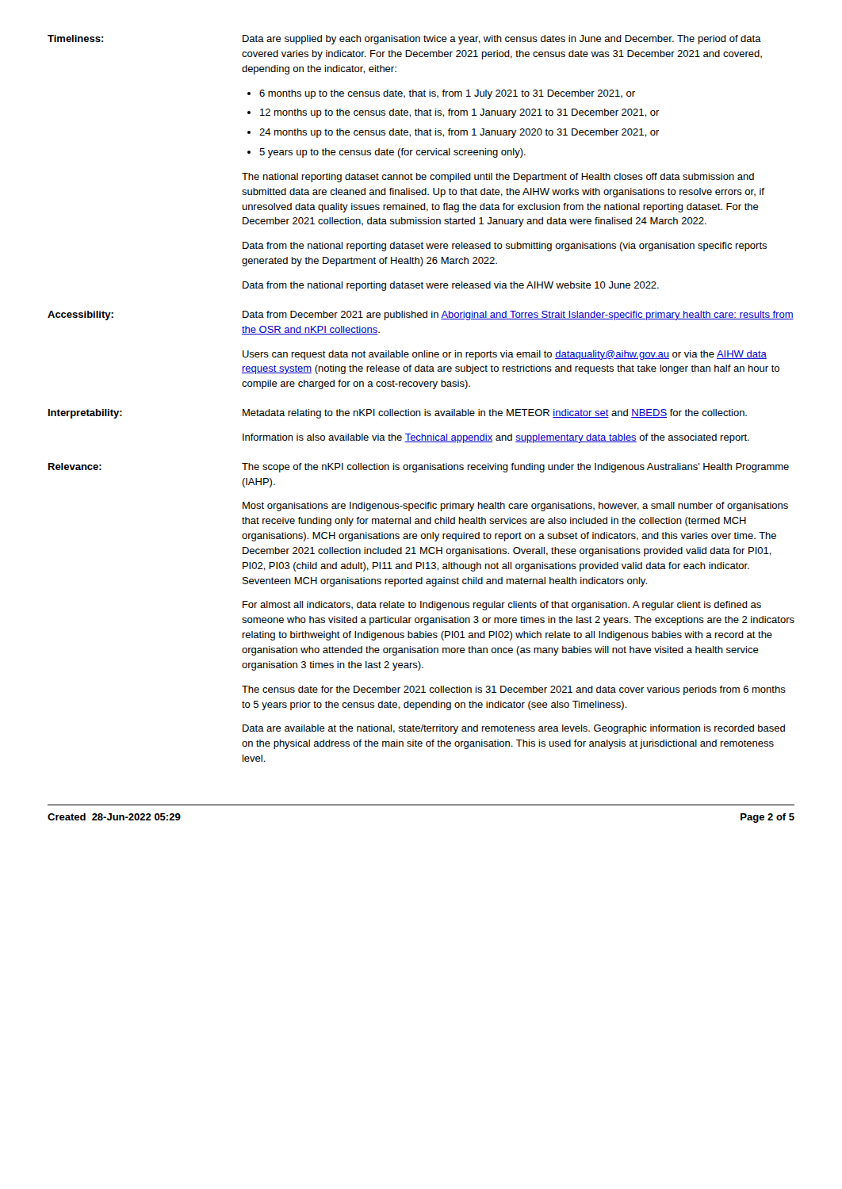| Timeliness: | Data are supplied by each organisation twice a year, with census dates in June and December. The period of data covered varies by indicator. For the December 2021 period, the census date was 31 December 2021 and covered, depending on the indicator, either: 6 months up to the census date, that is, from 1 July 2021 to 31 December 2021, or 12 months up to the census date, that is, from 1 January 2021 to 31 December 2021, or 24 months up to the census date, that is, from 1 January 2020 to 31 December 2021, or 5 years up to the census date (for cervical screening only). The national reporting dataset cannot be compiled until the Department of Health closes off data submission and submitted data are cleaned and finalised. Up to that date, the AIHW works with organisations to resolve errors or, if unresolved data quality issues remained, to flag the data for exclusion from the national reporting dataset. For the December 2021 collection, data submission started 1 January and data were finalised 24 March 2022. Data from the national reporting dataset were released to submitting organisations (via organisation specific reports generated by the Department of Health) 26 March 2022. Data from the national reporting dataset were released via the AIHW website 10 June 2022. |
| Accessibility: | Data from December 2021 are published in Aboriginal and Torres Strait Islander-specific primary health care: results from the OSR and nKPI collections . Users can request data not available online or in reports via email to dataquality@aihw.gov.au or via the AIHW data request system (noting the release of data are subject to restrictions and requests that take longer than half an hour to compile are charged for on a cost-recovery basis). |
| Interpretability: | Metadata relating to the nKPI collection is available in the METEOR indicator set and NBEDS for the collection. Information is also available via the Technical appendix and supplementary data tables of the associated report. |
| Relevance: | The scope of the nKPI collection is organisations receiving funding under the Indigenous Australians' Health Programme (IAHP). Most organisations are Indigenous-specific primary health care organisations, however, a small number of organisations that receive funding only for maternal and child health services are also included in the collection (termed MCH organisations). MCH organisations are only required to report on a subset of indicators, and this varies over time. The December 2021 collection included 21 MCH organisations. Overall, these organisations provided valid data for PI01, PI02, PI03 (child and adult), PI11 and PI13, although not all organisations provided valid data for each indicator. Seventeen MCH organisations reported against child and maternal health indicators only. For almost all indicators, data relate to Indigenous regular clients of that organisation. A regular client is defined as someone who has visited a particular organisation 3 or more times in the last 2 years. The exceptions are the 2 indicators relating to birthweight of Indigenous babies (PI01 and PI02) which relate to all Indigenous babies with a record at the organisation who attended the organisation more than once (as many babies will not have visited a health service organisation 3 times in the last 2 years). The census date for the December 2021 collection is 31 December 2021 and data cover various periods from 6 months to 5 years prior to the census date, depending on the indicator (see also Timeliness). Data are available at the national, state/territory and remoteness area levels. Geographic information is recorded based on the physical address of the main site of the organisation. This is used for analysis at jurisdictional and remoteness level. |
Created 28-Jun-2022 05:29 Page 2 of 5